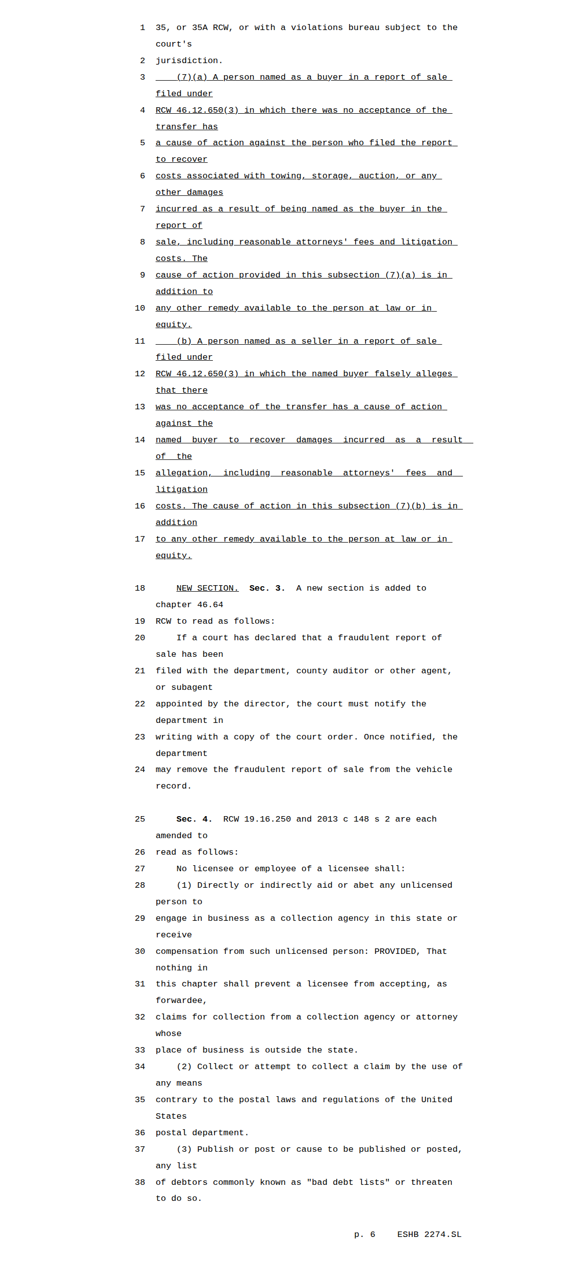135, or 35A RCW, or with a violations bureau subject to the court's
2 jurisdiction.
3 (7)(a) A person named as a buyer in a report of sale filed under
4 RCW 46.12.650(3) in which there was no acceptance of the transfer has
5 a cause of action against the person who filed the report to recover
6 costs associated with towing, storage, auction, or any other damages
7 incurred as a result of being named as the buyer in the report of
8 sale, including reasonable attorneys' fees and litigation costs. The
9 cause of action provided in this subsection (7)(a) is in addition to
10 any other remedy available to the person at law or in equity.
11 (b) A person named as a seller in a report of sale filed under
12 RCW 46.12.650(3) in which the named buyer falsely alleges that there
13 was no acceptance of the transfer has a cause of action against the
14 named buyer to recover damages incurred as a result of the
15 allegation, including reasonable attorneys' fees and litigation
16 costs. The cause of action in this subsection (7)(b) is in addition
17 to any other remedy available to the person at law or in equity.
18 NEW SECTION. Sec. 3. A new section is added to chapter 46.64
19 RCW to read as follows:
20 If a court has declared that a fraudulent report of sale has been
21 filed with the department, county auditor or other agent, or subagent
22 appointed by the director, the court must notify the department in
23 writing with a copy of the court order. Once notified, the department
24 may remove the fraudulent report of sale from the vehicle record.
25 Sec. 4. RCW 19.16.250 and 2013 c 148 s 2 are each amended to
26 read as follows:
27 No licensee or employee of a licensee shall:
28 (1) Directly or indirectly aid or abet any unlicensed person to
29 engage in business as a collection agency in this state or receive
30 compensation from such unlicensed person: PROVIDED, That nothing in
31 this chapter shall prevent a licensee from accepting, as forwardee,
32 claims for collection from a collection agency or attorney whose
33 place of business is outside the state.
34 (2) Collect or attempt to collect a claim by the use of any means
35 contrary to the postal laws and regulations of the United States
36 postal department.
37 (3) Publish or post or cause to be published or posted, any list
38 of debtors commonly known as "bad debt lists" or threaten to do so.
p. 6 ESHB 2274.SL